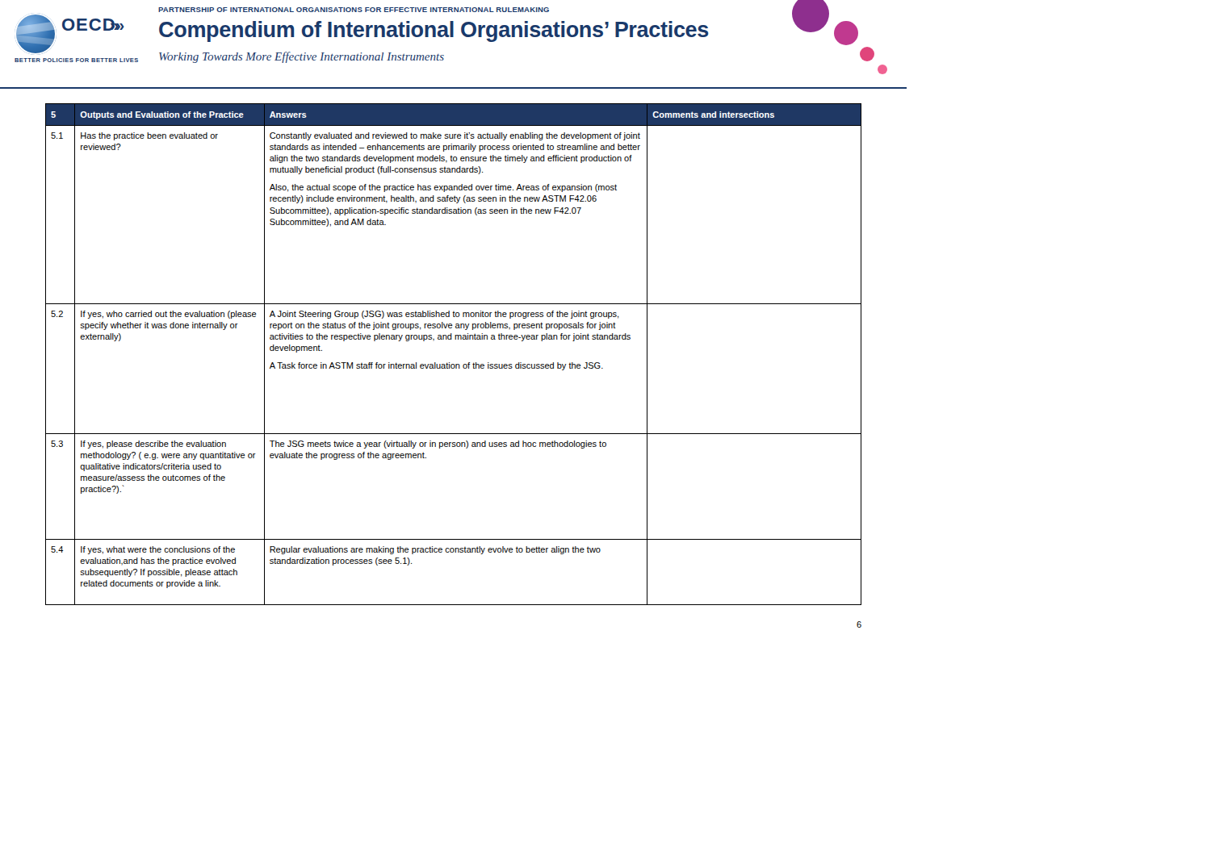OECD
»»
BETTER POLICIES FOR BETTER LIVES
PARTNERSHIP OF INTERNATIONAL ORGANISATIONS FOR EFFECTIVE INTERNATIONAL RULEMAKING
Compendium of International Organisations’ Practices
Working Towards More Effective International Instruments
| 5 | Outputs and Evaluation of the Practice | Answers | Comments and intersections |
| --- | --- | --- | --- |
| 5.1 | Has the practice been evaluated or reviewed? | Constantly evaluated and reviewed to make sure it’s actually enabling the development of joint standards as intended – enhancements are primarily process oriented to streamline and better align the two standards development models, to ensure the timely and efficient production of mutually beneficial product (full-consensus standards). Also, the actual scope of the practice has expanded over time. Areas of expansion (most recently) include environment, health, and safety (as seen in the new ASTM F42.06 Subcommittee), application-specific standardisation (as seen in the new F42.07 Subcommittee), and AM data. | |
| 5.2 | If yes, who carried out the evaluation (please specify whether it was done internally or externally) | A Joint Steering Group (JSG) was established to monitor the progress of the joint groups, report on the status of the joint groups, resolve any problems, present proposals for joint activities to the respective plenary groups, and maintain a three-year plan for joint standards development. A Task force in ASTM staff for internal evaluation of the issues discussed by the JSG. | |
| 5.3 | If yes, please describe the evaluation methodology? ( e.g. were any quantitative or qualitative indicators/criteria used to measure/assess the outcomes of the practice?).` | The JSG meets twice a year (virtually or in person) and uses ad hoc methodologies to evaluate the progress of the agreement. | |
| 5.4 | If yes, what were the conclusions of the evaluation,and has the practice evolved subsequently? If possible, please attach related documents or provide a link. | Regular evaluations are making the practice constantly evolve to better align the two standardization processes (see 5.1). | |
6